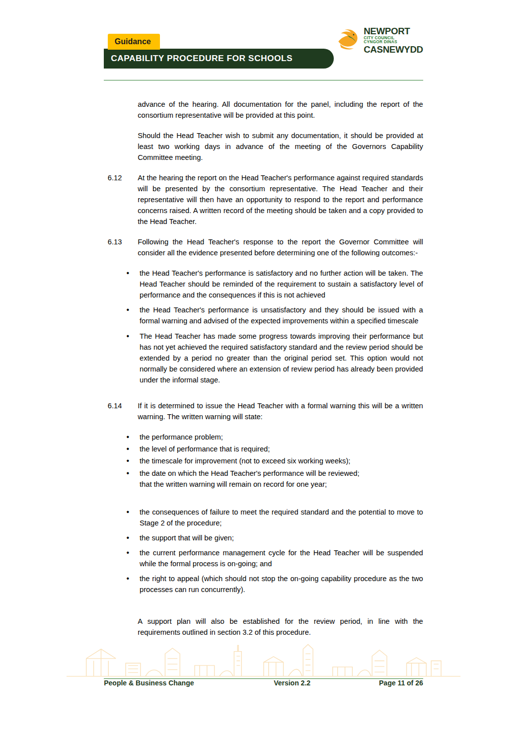Guidance
CAPABILITY PROCEDURE FOR SCHOOLS
NEWPORT
CITY COUNCIL
CYNGOR DINAS
CASNEWYDD
advance of the hearing. All documentation for the panel, including the report of the consortium representative will be provided at this point.
Should the Head Teacher wish to submit any documentation, it should be provided at least two working days in advance of the meeting of the Governors Capability Committee meeting.
6.12
At the hearing the report on the Head Teacher's performance against required standards will be presented by the consortium representative. The Head Teacher and their representative will then have an opportunity to respond to the report and performance concerns raised. A written record of the meeting should be taken and a copy provided to the Head Teacher.
6.13
Following the Head Teacher's response to the report the Governor Committee will consider all the evidence presented before determining one of the following outcomes:-
the Head Teacher's performance is satisfactory and no further action will be taken. The Head Teacher should be reminded of the requirement to sustain a satisfactory level of performance and the consequences if this is not achieved
the Head Teacher's performance is unsatisfactory and they should be issued with a formal warning and advised of the expected improvements within a specified timescale
The Head Teacher has made some progress towards improving their performance but has not yet achieved the required satisfactory standard and the review period should be extended by a period no greater than the original period set. This option would not normally be considered where an extension of review period has already been provided under the informal stage.
6.14
If it is determined to issue the Head Teacher with a formal warning this will be a written warning. The written warning will state:
the performance problem;
the level of performance that is required;
the timescale for improvement (not to exceed six working weeks);
the date on which the Head Teacher's performance will be reviewed;
that the written warning will remain on record for one year;
the consequences of failure to meet the required standard and the potential to move to Stage 2 of the procedure;
the support that will be given;
the current performance management cycle for the Head Teacher will be suspended while the formal process is on-going; and
the right to appeal (which should not stop the on-going capability procedure as the two processes can run concurrently).
A support plan will also be established for the review period, in line with the requirements outlined in section 3.2 of this procedure.
People & Business Change Version 2.2 Page 11 of 26